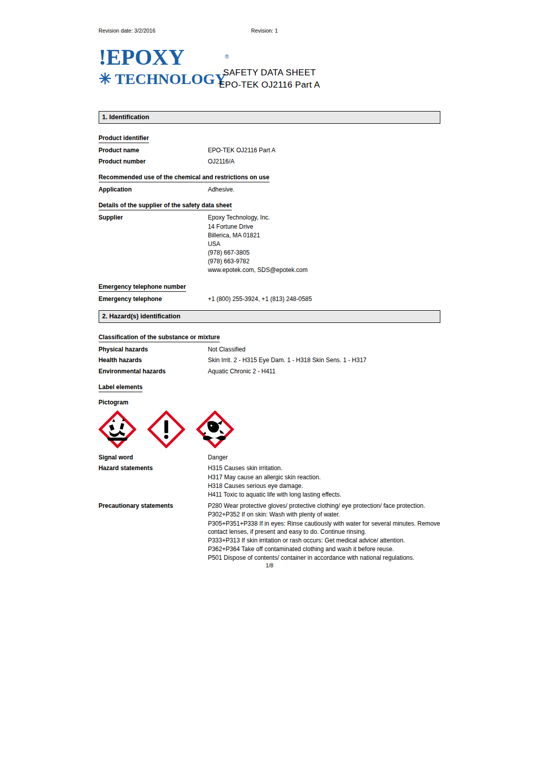Revision date: 3/2/2016
Revision: 1
!EPOXY ® ✳ TECHNOLOGY
SAFETY DATA SHEET
EPO-TEK OJ2116 Part A
1. Identification
Product identifier
Product name
EPO-TEK OJ2116 Part A
Product number
OJ2116/A
Recommended use of the chemical and restrictions on use
Application
Adhesive.
Details of the supplier of the safety data sheet
Supplier
Epoxy Technology, Inc.
14 Fortune Drive
Billerica, MA 01821
USA
(978) 667-3805
(978) 663-9782
www.epotek.com, SDS@epotek.com
Emergency telephone number
Emergency telephone
+1 (800) 255-3924, +1 (813) 248-0585
2. Hazard(s) identification
Classification of the substance or mixture
Physical hazards
Not Classified
Health hazards
Skin Irrit. 2 - H315 Eye Dam. 1 - H318 Skin Sens. 1 - H317
Environmental hazards
Aquatic Chronic 2 - H411
Label elements
Pictogram
Signal word
Danger
Hazard statements
H315 Causes skin irritation.
H317 May cause an allergic skin reaction.
H318 Causes serious eye damage.
H411 Toxic to aquatic life with long lasting effects.
Precautionary statements
P280 Wear protective gloves/ protective clothing/ eye protection/ face protection.
P302+P352 If on skin: Wash with plenty of water.
P305+P351+P338 If in eyes: Rinse cautiously with water for several minutes. Remove contact lenses, if present and easy to do. Continue rinsing.
P333+P313 If skin irritation or rash occurs: Get medical advice/ attention.
P362+P364 Take off contaminated clothing and wash it before reuse.
P501 Dispose of contents/ container in accordance with national regulations.
1/8